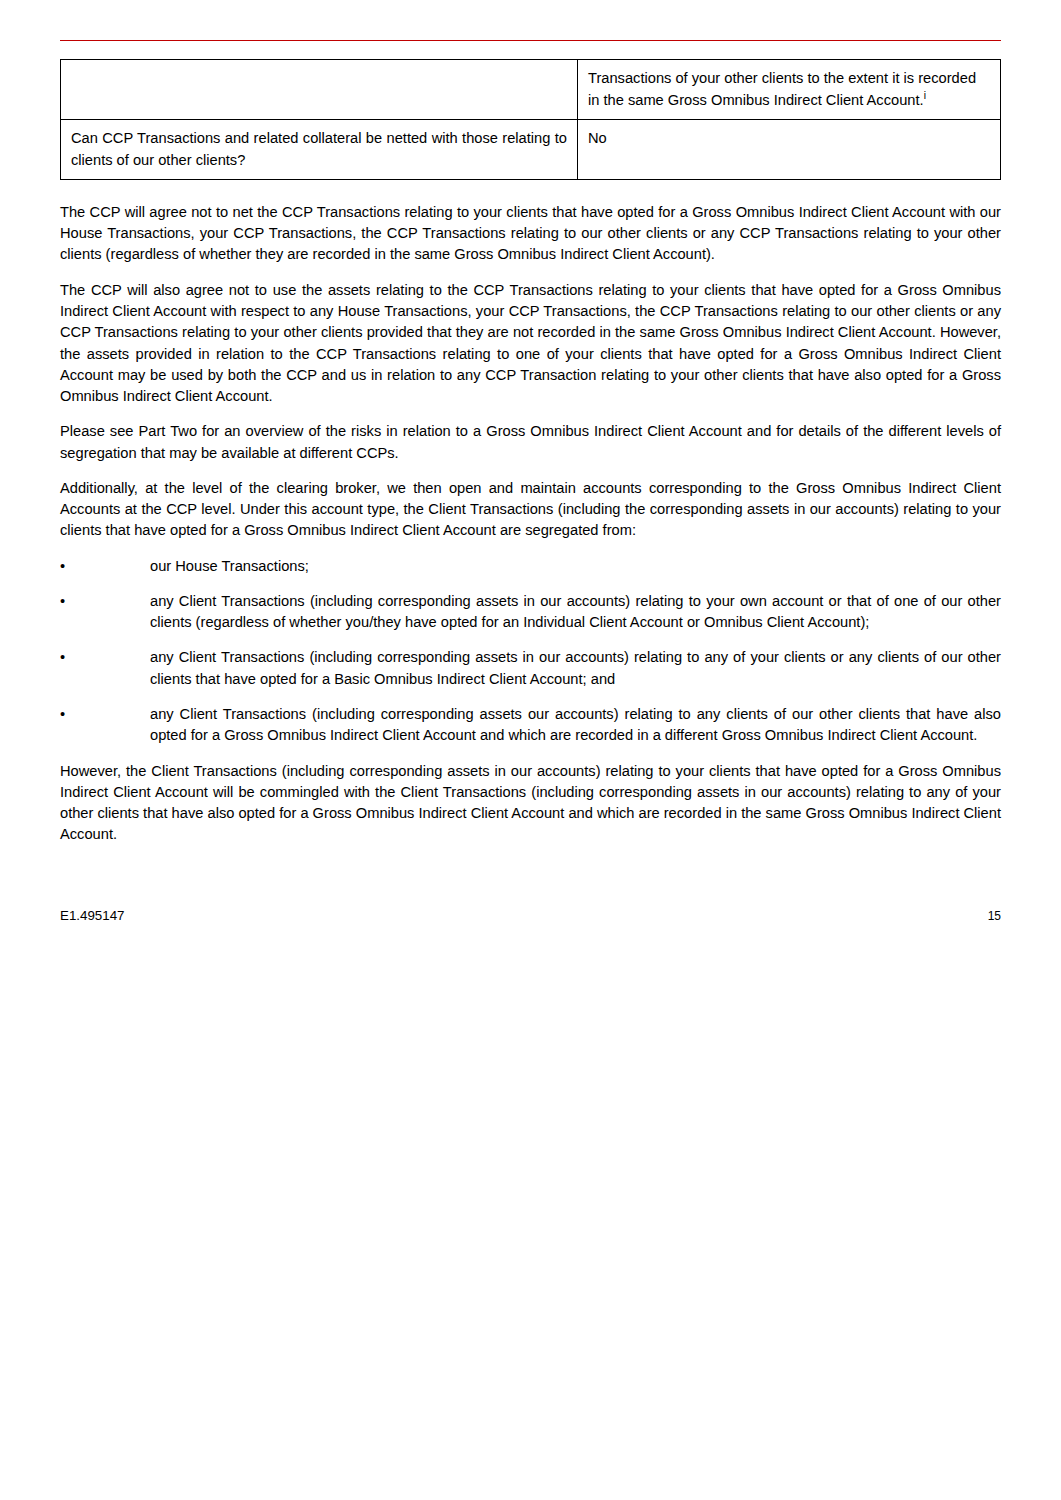| | Transactions of your other clients to the extent it is recorded in the same Gross Omnibus Indirect Client Account. i |
| Can CCP Transactions and related collateral be netted with those relating to clients of our other clients? | No |
The CCP will agree not to net the CCP Transactions relating to your clients that have opted for a Gross Omnibus Indirect Client Account with our House Transactions, your CCP Transactions, the CCP Transactions relating to our other clients or any CCP Transactions relating to your other clients (regardless of whether they are recorded in the same Gross Omnibus Indirect Client Account).
The CCP will also agree not to use the assets relating to the CCP Transactions relating to your clients that have opted for a Gross Omnibus Indirect Client Account with respect to any House Transactions, your CCP Transactions, the CCP Transactions relating to our other clients or any CCP Transactions relating to your other clients provided that they are not recorded in the same Gross Omnibus Indirect Client Account. However, the assets provided in relation to the CCP Transactions relating to one of your clients that have opted for a Gross Omnibus Indirect Client Account may be used by both the CCP and us in relation to any CCP Transaction relating to your other clients that have also opted for a Gross Omnibus Indirect Client Account.
Please see Part Two for an overview of the risks in relation to a Gross Omnibus Indirect Client Account and for details of the different levels of segregation that may be available at different CCPs.
Additionally, at the level of the clearing broker, we then open and maintain accounts corresponding to the Gross Omnibus Indirect Client Accounts at the CCP level. Under this account type, the Client Transactions (including the corresponding assets in our accounts) relating to your clients that have opted for a Gross Omnibus Indirect Client Account are segregated from:
our House Transactions;
any Client Transactions (including corresponding assets in our accounts) relating to your own account or that of one of our other clients (regardless of whether you/they have opted for an Individual Client Account or Omnibus Client Account);
any Client Transactions (including corresponding assets in our accounts) relating to any of your clients or any clients of our other clients that have opted for a Basic Omnibus Indirect Client Account; and
any Client Transactions (including corresponding assets our accounts) relating to any clients of our other clients that have also opted for a Gross Omnibus Indirect Client Account and which are recorded in a different Gross Omnibus Indirect Client Account.
However, the Client Transactions (including corresponding assets in our accounts) relating to your clients that have opted for a Gross Omnibus Indirect Client Account will be commingled with the Client Transactions (including corresponding assets in our accounts) relating to any of your other clients that have also opted for a Gross Omnibus Indirect Client Account and which are recorded in the same Gross Omnibus Indirect Client Account.
E1.495147 15